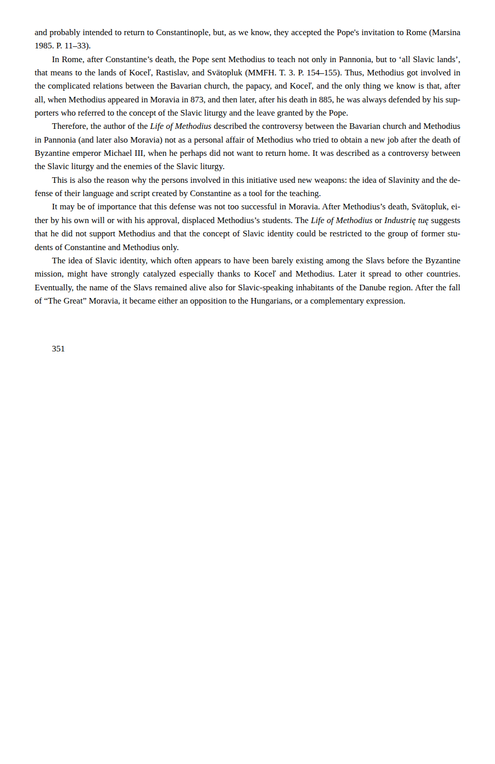and probably intended to return to Constantinople, but, as we know, they accepted the Pope's invitation to Rome (Marsina 1985. P. 11–33).
In Rome, after Constantine’s death, the Pope sent Methodius to teach not only in Pannonia, but to ‘all Slavic lands’, that means to the lands of Koceľ, Rastislav, and Svätopluk (MMFH. T. 3. P. 154–155). Thus, Methodius got involved in the complicated relations between the Bavarian church, the papacy, and Koceľ, and the only thing we know is that, after all, when Methodius appeared in Moravia in 873, and then later, after his death in 885, he was always defended by his supporters who referred to the concept of the Slavic liturgy and the leave granted by the Pope.
Therefore, the author of the Life of Methodius described the controversy between the Bavarian church and Methodius in Pannonia (and later also Moravia) not as a personal affair of Methodius who tried to obtain a new job after the death of Byzantine emperor Michael III, when he perhaps did not want to return home. It was described as a controversy between the Slavic liturgy and the enemies of the Slavic liturgy.
This is also the reason why the persons involved in this initiative used new weapons: the idea of Slavinity and the defense of their language and script created by Constantine as a tool for the teaching.
It may be of importance that this defense was not too successful in Moravia. After Methodius’s death, Svätopluk, either by his own will or with his approval, displaced Methodius’s students. The Life of Methodius or Industrię tuę suggests that he did not support Methodius and that the concept of Slavic identity could be restricted to the group of former students of Constantine and Methodius only.
The idea of Slavic identity, which often appears to have been barely existing among the Slavs before the Byzantine mission, might have strongly catalyzed especially thanks to Koceľ and Methodius. Later it spread to other countries. Eventually, the name of the Slavs remained alive also for Slavic-speaking inhabitants of the Danube region. After the fall of “The Great” Moravia, it became either an opposition to the Hungarians, or a complementary expression.
351